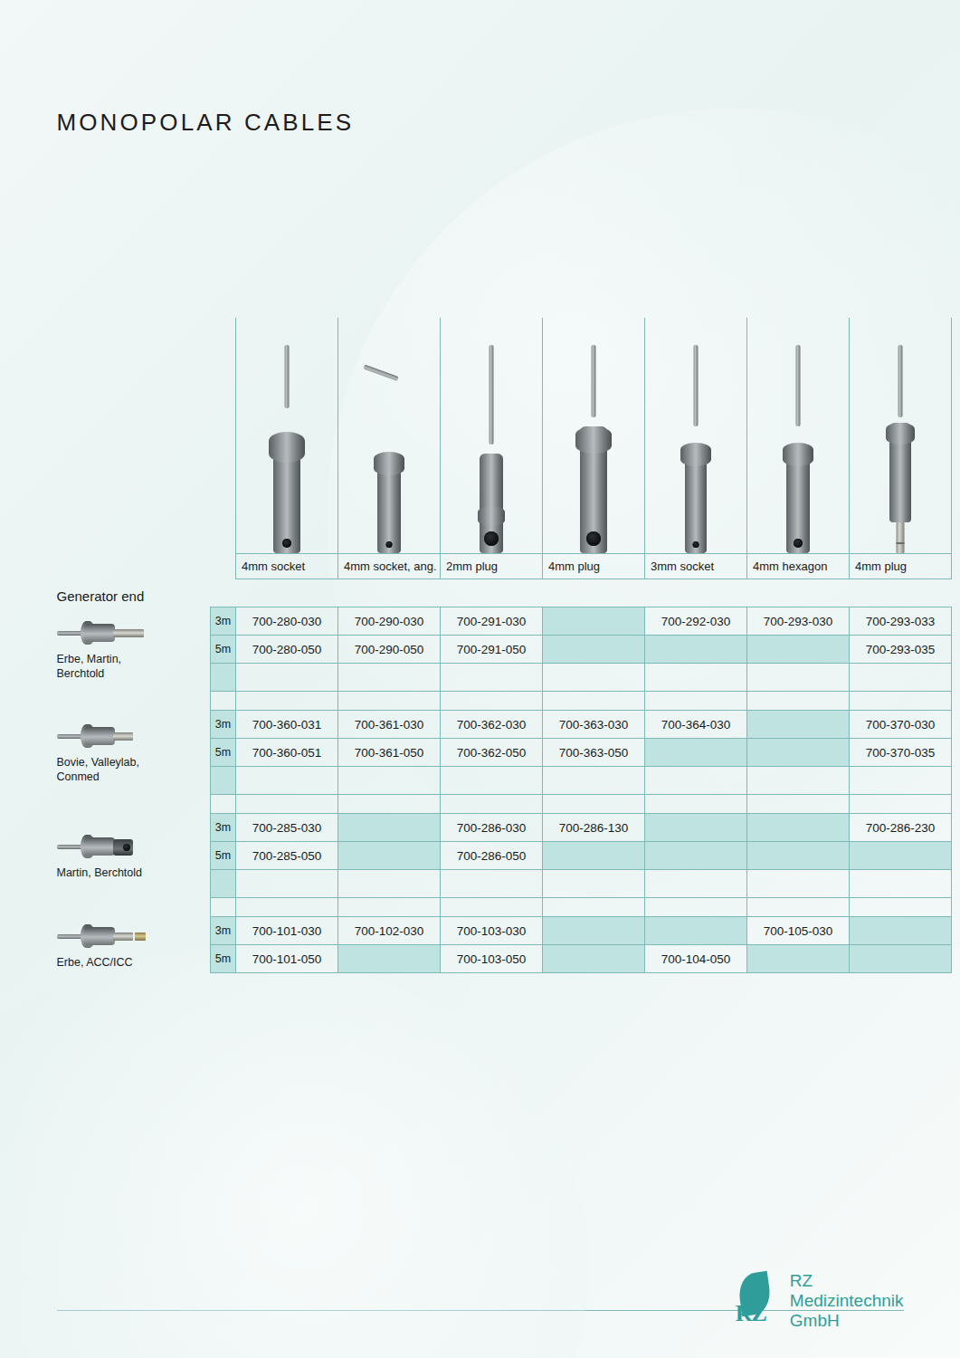MONOPOLAR CABLES
| | | 4mm socket | 4mm socket, ang. | 2mm plug | 4mm plug | 3mm socket | 4mm hexagon | 4mm plug |
| Generator end | | |
| Erbe, Martin, Berchtold | 3m | 700-280-030 | 700-290-030 | 700-291-030 | | 700-292-030 | 700-293-030 | 700-293-033 |
| 5m | 700-280-050 | 700-290-050 | 700-291-050 | | | | 700-293-035 |
| Bovie, Valleylab, Conmed | 3m | 700-360-031 | 700-361-030 | 700-362-030 | 700-363-030 | 700-364-030 | | 700-370-030 |
| 5m | 700-360-051 | 700-361-050 | 700-362-050 | 700-363-050 | | | 700-370-035 |
| Martin, Berchtold | 3m | 700-285-030 | | 700-286-030 | 700-286-130 | | | 700-286-230 |
| 5m | 700-285-050 | | 700-286-050 | | | | |
| Erbe, ACC/ICC | 3m | 700-101-030 | 700-102-030 | 700-103-030 | | | 700-105-030 | |
| 5m | 700-101-050 | | 700-103-050 | | 700-104-050 | | |
RZ
RZ Medizintechnik GmbH